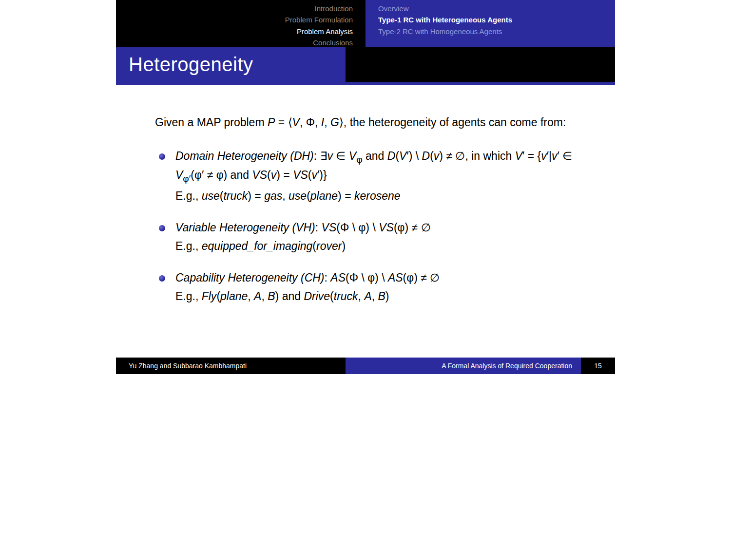Introduction
Problem Formulation
Problem Analysis
Conclusions
Overview
Type-1 RC with Heterogeneous Agents
Type-2 RC with Homogeneous Agents
Heterogeneity
Given a MAP problem P = ⟨V, Φ, I, G⟩, the heterogeneity of agents can come from:
Domain Heterogeneity (DH): ∃v ∈ Vφ and D(V′) \ D(v) ≠ ∅, in which V′ = {v′|v′ ∈ Vφ′(φ′ ≠ φ) and VS(v) = VS(v′)} E.g., use(truck) = gas, use(plane) = kerosene
Variable Heterogeneity (VH): VS(Φ \ φ) \ VS(φ) ≠ ∅ E.g., equipped_for_imaging(rover)
Capability Heterogeneity (CH): AS(Φ \ φ) \ AS(φ) ≠ ∅ E.g., Fly(plane, A, B) and Drive(truck, A, B)
Yu Zhang and Subbarao Kambhampati
A Formal Analysis of Required Cooperation
15